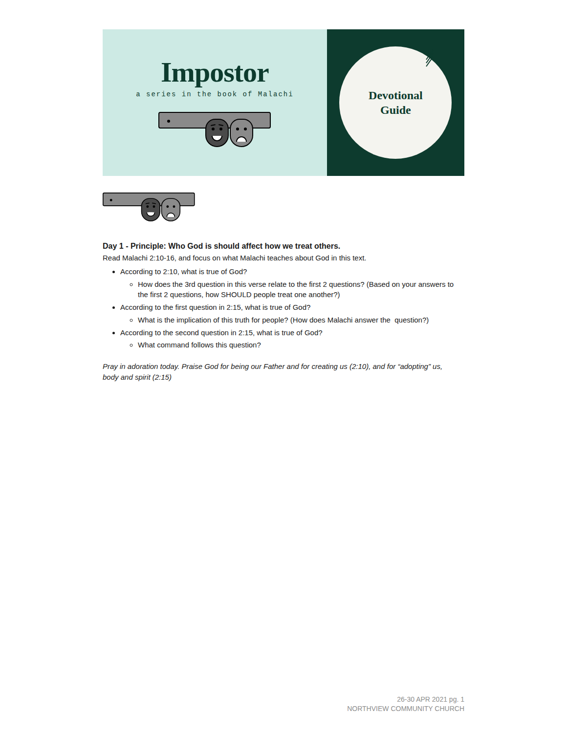Impostor
a series in the book of Malachi
Devotional
Guide
Day 1 - Principle: Who God is should affect how we treat others.
Read Malachi 2:10-16, and focus on what Malachi teaches about God in this text.
According to 2:10, what is true of God?
How does the 3rd question in this verse relate to the first 2 questions? (Based on your answers to the first 2 questions, how SHOULD people treat one another?)
According to the first question in 2:15, what is true of God?
What is the implication of this truth for people? (How does Malachi answer the question?)
According to the second question in 2:15, what is true of God?
What command follows this question?
Pray in adoration today. Praise God for being our Father and for creating us (2:10), and for “adopting” us, body and spirit (2:15)
26-30 APR 2021 pg. 1
NORTHVIEW COMMUNITY CHURCH